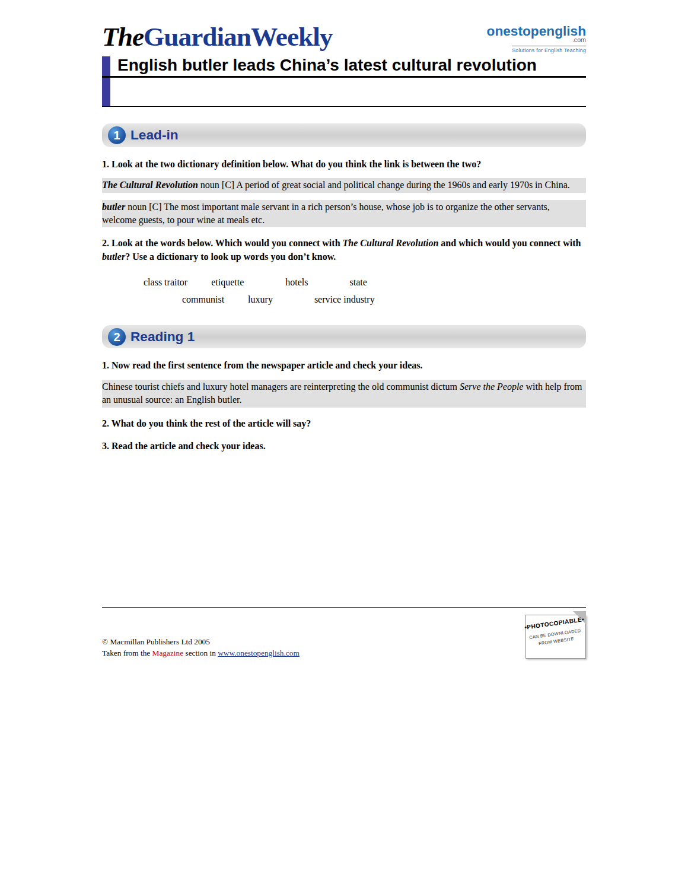The Guardian Weekly
one stop english .com Solutions for English Teaching
English butler leads China’s latest cultural revolution
1 Lead-in
1. Look at the two dictionary definition below. What do you think the link is between the two?
The Cultural Revolution noun [C] A period of great social and political change during the 1960s and early 1970s in China.
butler noun [C] The most important male servant in a rich person’s house, whose job is to organize the other servants, welcome guests, to pour wine at meals etc.
2. Look at the words below. Which would you connect with The Cultural Revolution and which would you connect with butler? Use a dictionary to look up words you don’t know.
class traitor etiquette hotels state communist luxury service industry
2 Reading 1
1. Now read the first sentence from the newspaper article and check your ideas.
Chinese tourist chiefs and luxury hotel managers are reinterpreting the old communist dictum Serve the People with help from an unusual source: an English butler.
2. What do you think the rest of the article will say?
3. Read the article and check your ideas.
© Macmillan Publishers Ltd 2005
Taken from the Magazine section in www.onestopenglish.com
•PHOTOCOPIABLE•
CAN BE DOWNLOADED
FROM WEBSITE